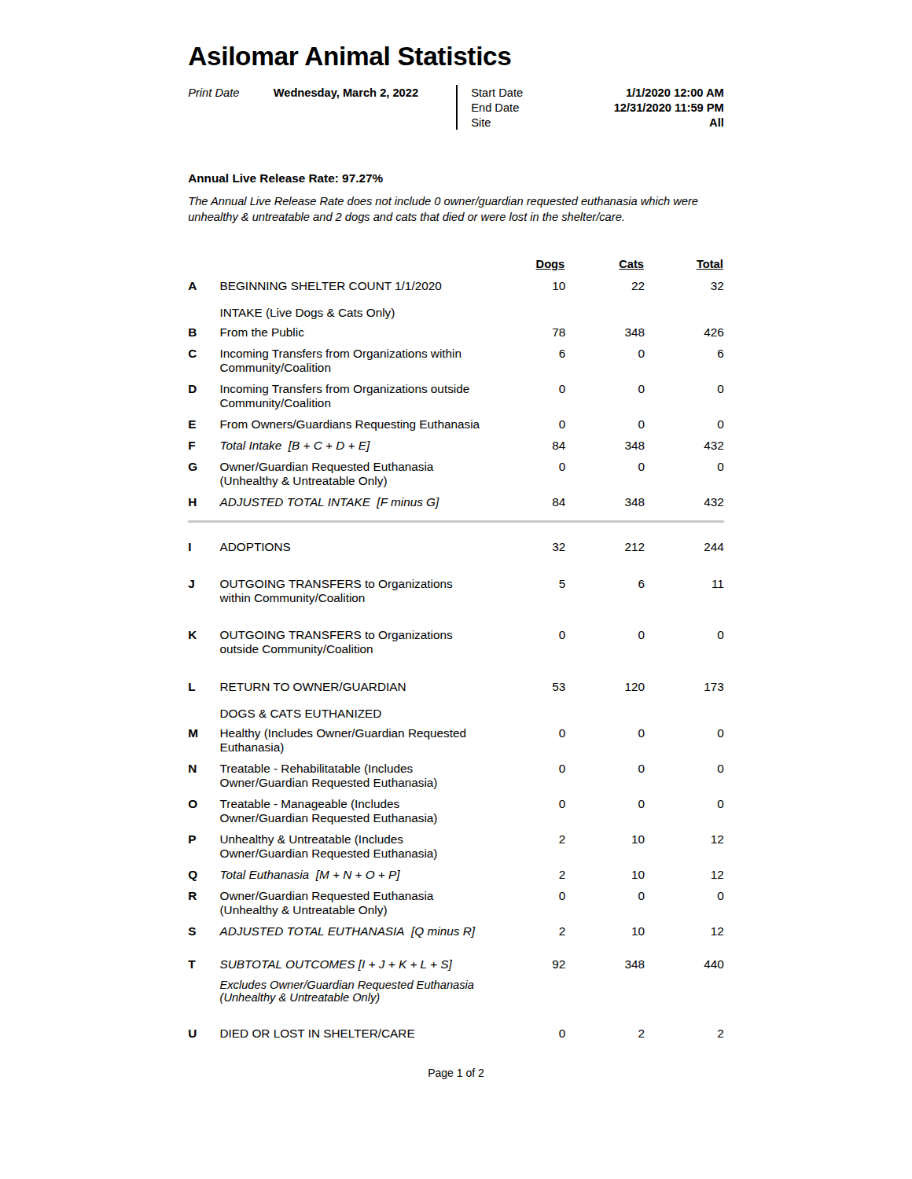Asilomar Animal Statistics
Print Date Wednesday, March 2, 2022
| Start Date | 1/1/2020 12:00 AM |
| End Date | 12/31/2020 11:59 PM |
| Site | All |
Annual Live Release Rate: 97.27%
The Annual Live Release Rate does not include 0 owner/guardian requested euthanasia which were unhealthy & untreatable and 2 dogs and cats that died or were lost in the shelter/care.
| | | Dogs | Cats | Total |
| --- | --- | --- | --- | --- |
| A | BEGINNING SHELTER COUNT 1/1/2020 | 10 | 22 | 32 |
| | INTAKE (Live Dogs & Cats Only) | | | |
| B | From the Public | 78 | 348 | 426 |
| C | Incoming Transfers from Organizations within Community/Coalition | 6 | 0 | 6 |
| D | Incoming Transfers from Organizations outside Community/Coalition | 0 | 0 | 0 |
| E | From Owners/Guardians Requesting Euthanasia | 0 | 0 | 0 |
| F | Total Intake [B + C + D + E] | 84 | 348 | 432 |
| G | Owner/Guardian Requested Euthanasia (Unhealthy & Untreatable Only) | 0 | 0 | 0 |
| H | ADJUSTED TOTAL INTAKE [F minus G] | 84 | 348 | 432 |
| I | ADOPTIONS | 32 | 212 | 244 |
| J | OUTGOING TRANSFERS to Organizations within Community/Coalition | 5 | 6 | 11 |
| K | OUTGOING TRANSFERS to Organizations outside Community/Coalition | 0 | 0 | 0 |
| L | RETURN TO OWNER/GUARDIAN | 53 | 120 | 173 |
| | DOGS & CATS EUTHANIZED | | | |
| M | Healthy (Includes Owner/Guardian Requested Euthanasia) | 0 | 0 | 0 |
| N | Treatable - Rehabilitatable (Includes Owner/Guardian Requested Euthanasia) | 0 | 0 | 0 |
| O | Treatable - Manageable (Includes Owner/Guardian Requested Euthanasia) | 0 | 0 | 0 |
| P | Unhealthy & Untreatable (Includes Owner/Guardian Requested Euthanasia) | 2 | 10 | 12 |
| Q | Total Euthanasia [M + N + O + P] | 2 | 10 | 12 |
| R | Owner/Guardian Requested Euthanasia (Unhealthy & Untreatable Only) | 0 | 0 | 0 |
| S | ADJUSTED TOTAL EUTHANASIA [Q minus R] | 2 | 10 | 12 |
| T | SUBTOTAL OUTCOMES [I + J + K + L + S] | 92 | 348 | 440 |
| | Excludes Owner/Guardian Requested Euthanasia (Unhealthy & Untreatable Only) | | | |
| U | DIED OR LOST IN SHELTER/CARE | 0 | 2 | 2 |
Page 1 of 2